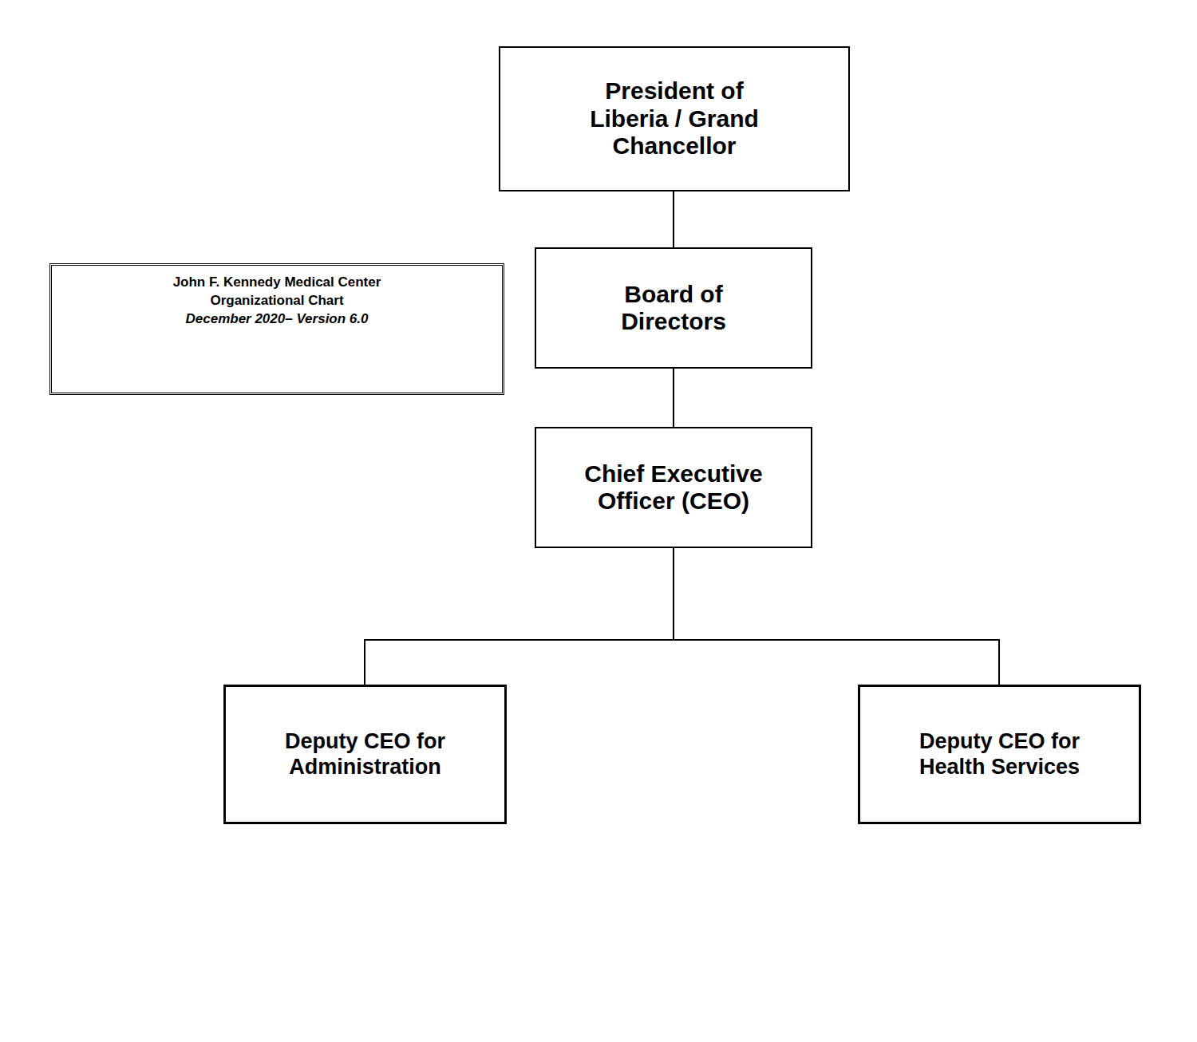John F. Kennedy Medical Center
Organizational Chart
December 2020– Version 6.0
President of
Liberia / Grand
Chancellor
Board of
Directors
Chief Executive
Officer (CEO)
Deputy CEO for
Administration
Deputy CEO for
Health Services